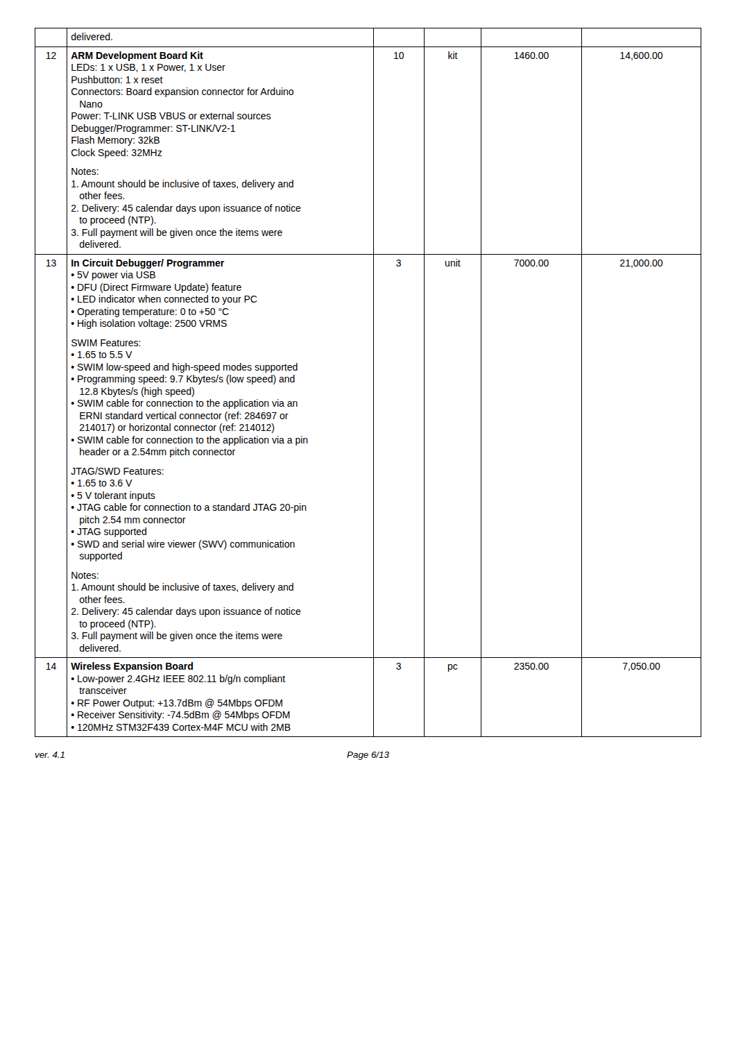| | delivered. | | | | |
| 12 | ARM Development Board Kit LEDs: 1 x USB, 1 x Power, 1 x User Pushbutton: 1 x reset Connectors: Board expansion connector for Arduino Nano Power: T-LINK USB VBUS or external sources Debugger/Programmer: ST-LINK/V2-1 Flash Memory: 32kB Clock Speed: 32MHz Notes: 1. Amount should be inclusive of taxes, delivery and other fees. 2. Delivery: 45 calendar days upon issuance of notice to proceed (NTP). 3. Full payment will be given once the items were delivered. | 10 | kit | 1460.00 | 14,600.00 |
| 13 | In Circuit Debugger/ Programmer • 5V power via USB • DFU (Direct Firmware Update) feature • LED indicator when connected to your PC • Operating temperature: 0 to +50 °C • High isolation voltage: 2500 VRMS SWIM Features: • 1.65 to 5.5 V • SWIM low-speed and high-speed modes supported • Programming speed: 9.7 Kbytes/s (low speed) and 12.8 Kbytes/s (high speed) • SWIM cable for connection to the application via an ERNI standard vertical connector (ref: 284697 or 214017) or horizontal connector (ref: 214012) • SWIM cable for connection to the application via a pin header or a 2.54mm pitch connector JTAG/SWD Features: • 1.65 to 3.6 V • 5 V tolerant inputs • JTAG cable for connection to a standard JTAG 20-pin pitch 2.54 mm connector • JTAG supported • SWD and serial wire viewer (SWV) communication supported Notes: 1. Amount should be inclusive of taxes, delivery and other fees. 2. Delivery: 45 calendar days upon issuance of notice to proceed (NTP). 3. Full payment will be given once the items were delivered. | 3 | unit | 7000.00 | 21,000.00 |
| 14 | Wireless Expansion Board • Low-power 2.4GHz IEEE 802.11 b/g/n compliant transceiver • RF Power Output: +13.7dBm @ 54Mbps OFDM • Receiver Sensitivity: -74.5dBm @ 54Mbps OFDM • 120MHz STM32F439 Cortex-M4F MCU with 2MB | 3 | pc | 2350.00 | 7,050.00 |
ver. 4.1 Page 6/13